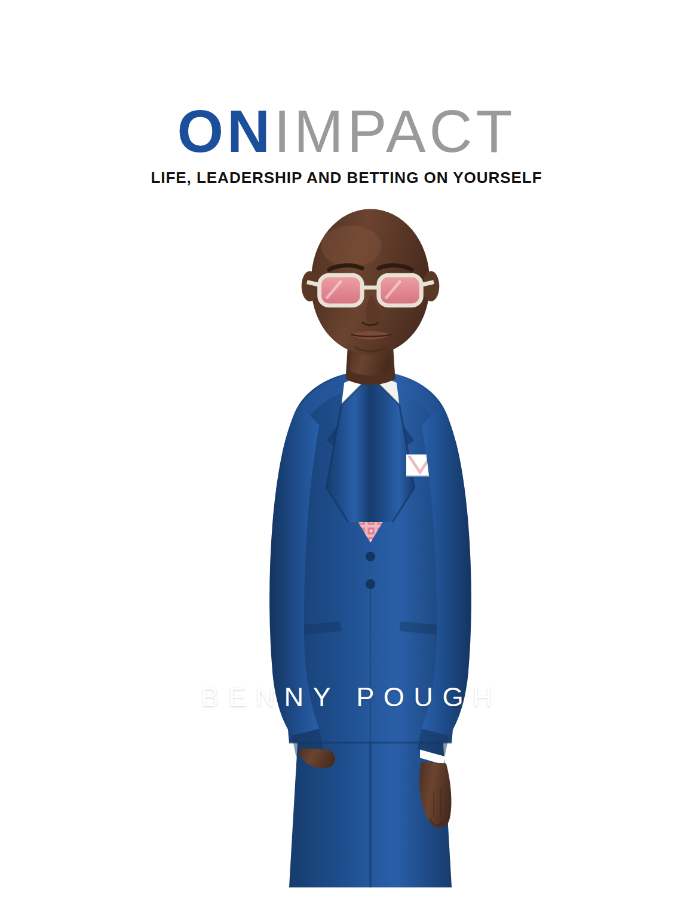ON IMPACT
Life, Leadership and Betting on Yourself
Illustrated portrait of the author on a white background.
Benny Pough